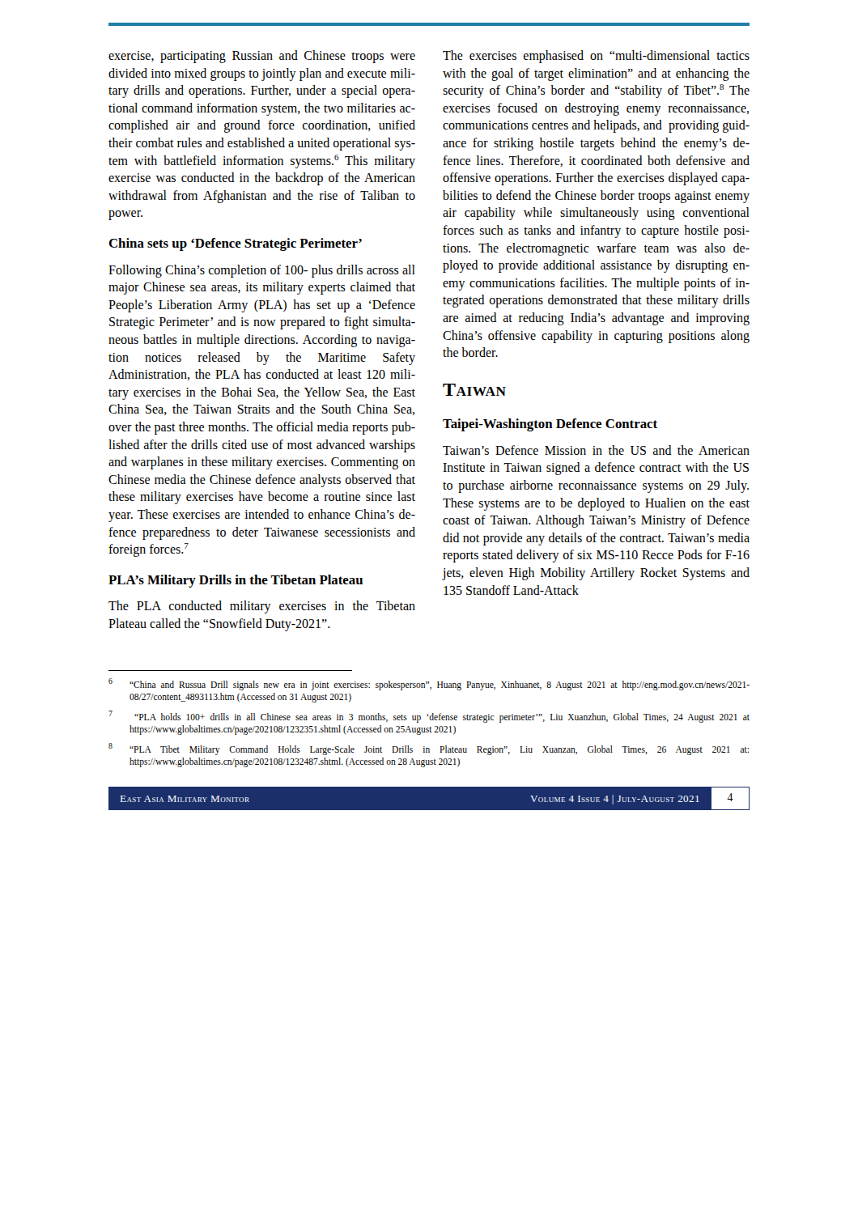exercise, participating Russian and Chinese troops were divided into mixed groups to jointly plan and execute military drills and operations. Further, under a special operational command information system, the two militaries accomplished air and ground force coordination, unified their combat rules and established a united operational system with battlefield information systems.6 This military exercise was conducted in the backdrop of the American withdrawal from Afghanistan and the rise of Taliban to power.
China sets up ‘Defence Strategic Perimeter’
Following China’s completion of 100- plus drills across all major Chinese sea areas, its military experts claimed that People’s Liberation Army (PLA) has set up a ‘Defence Strategic Perimeter’ and is now prepared to fight simultaneous battles in multiple directions. According to navigation notices released by the Maritime Safety Administration, the PLA has conducted at least 120 military exercises in the Bohai Sea, the Yellow Sea, the East China Sea, the Taiwan Straits and the South China Sea, over the past three months. The official media reports published after the drills cited use of most advanced warships and warplanes in these military exercises. Commenting on Chinese media the Chinese defence analysts observed that these military exercises have become a routine since last year. These exercises are intended to enhance China’s defence preparedness to deter Taiwanese secessionists and foreign forces.7
PLA’s Military Drills in the Tibetan Plateau
The PLA conducted military exercises in the Tibetan Plateau called the “Snowfield Duty-2021”.
The exercises emphasised on “multi-dimensional tactics with the goal of target elimination” and at enhancing the security of China’s border and “stability of Tibet”.8 The exercises focused on destroying enemy reconnaissance, communications centres and helipads, and providing guidance for striking hostile targets behind the enemy’s defence lines. Therefore, it coordinated both defensive and offensive operations. Further the exercises displayed capabilities to defend the Chinese border troops against enemy air capability while simultaneously using conventional forces such as tanks and infantry to capture hostile positions. The electromagnetic warfare team was also deployed to provide additional assistance by disrupting enemy communications facilities. The multiple points of integrated operations demonstrated that these military drills are aimed at reducing India’s advantage and improving China’s offensive capability in capturing positions along the border.
TAIWAN
Taipei-Washington Defence Contract
Taiwan’s Defence Mission in the US and the American Institute in Taiwan signed a defence contract with the US to purchase airborne reconnaissance systems on 29 July. These systems are to be deployed to Hualien on the east coast of Taiwan. Although Taiwan’s Ministry of Defence did not provide any details of the contract. Taiwan’s media reports stated delivery of six MS-110 Recce Pods for F-16 jets, eleven High Mobility Artillery Rocket Systems and 135 Standoff Land-Attack
“China and Russua Drill signals new era in joint exercises: spokesperson”, Huang Panyue, Xinhuanet, 8 August 2021 at http://eng.mod.gov.cn/news/2021-08/27/content_4893113.htm (Accessed on 31 August 2021)
“PLA holds 100+ drills in all Chinese sea areas in 3 months, sets up ‘defense strategic perimeter’”, Liu Xuanzhun, Global Times, 24 August 2021 at https://www.globaltimes.cn/page/202108/1232351.shtml (Accessed on 25August 2021)
“PLA Tibet Military Command Holds Large-Scale Joint Drills in Plateau Region”, Liu Xuanzan, Global Times, 26 August 2021 at: https://www.globaltimes.cn/page/202108/1232487.shtml. (Accessed on 28 August 2021)
East Asia Military Monitor Volume 4 Issue 4 | July-August 2021
4